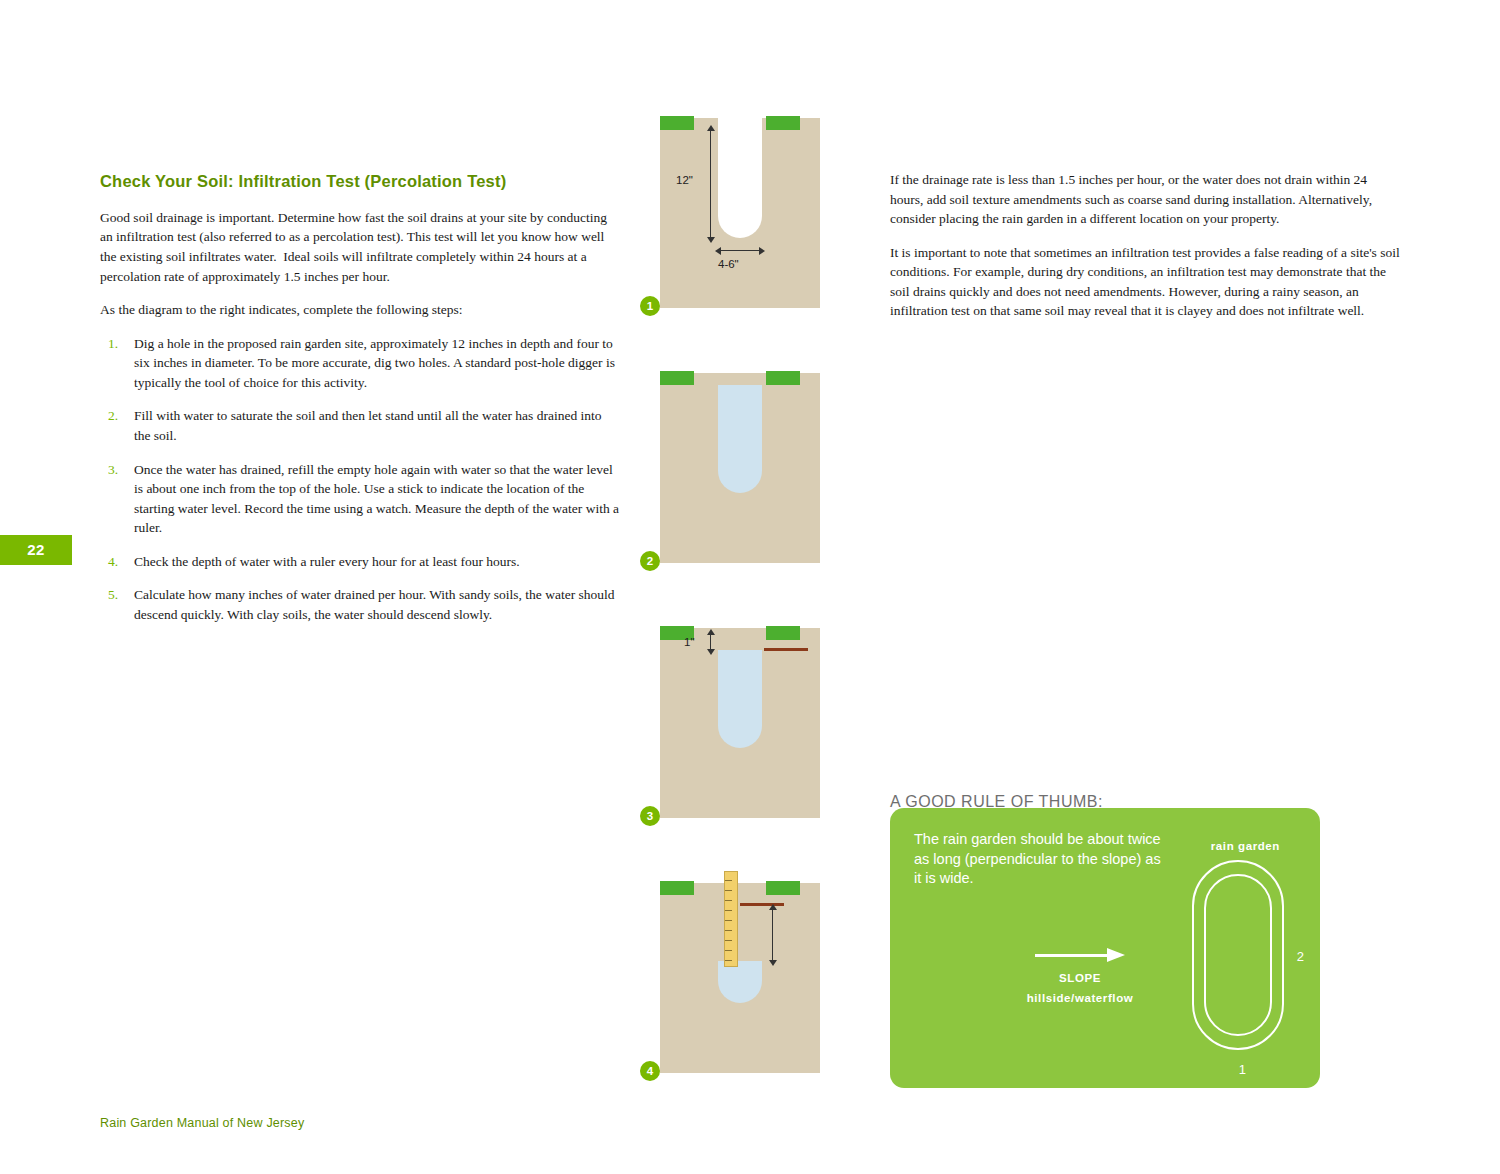22
Check Your Soil: Infiltration Test (Percolation Test)
Good soil drainage is important. Determine how fast the soil drains at your site by conducting an infiltration test (also referred to as a percolation test). This test will let you know how well the existing soil infiltrates water. Ideal soils will infiltrate completely within 24 hours at a percolation rate of approximately 1.5 inches per hour.
As the diagram to the right indicates, complete the following steps:
Dig a hole in the proposed rain garden site, approximately 12 inches in depth and four to six inches in diameter. To be more accurate, dig two holes. A standard post-hole digger is typically the tool of choice for this activity.
Fill with water to saturate the soil and then let stand until all the water has drained into the soil.
Once the water has drained, refill the empty hole again with water so that the water level is about one inch from the top of the hole. Use a stick to indicate the location of the starting water level. Record the time using a watch. Measure the depth of the water with a ruler.
Check the depth of water with a ruler every hour for at least four hours.
Calculate how many inches of water drained per hour. With sandy soils, the water should descend quickly. With clay soils, the water should descend slowly.
12"
4-6"
1
2
1"
3
4
If the drainage rate is less than 1.5 inches per hour, or the water does not drain within 24 hours, add soil texture amendments such as coarse sand during installation. Alternatively, consider placing the rain garden in a different location on your property.
It is important to note that sometimes an infiltration test provides a false reading of a site's soil conditions. For example, during dry conditions, an infiltration test may demonstrate that the soil drains quickly and does not need amendments. However, during a rainy season, an infiltration test on that same soil may reveal that it is clayey and does not infiltrate well.
A GOOD RULE OF THUMB:
The rain garden should be about twice as long (perpendicular to the slope) as it is wide.
rain garden
2
1
SLOPE
hillside/waterflow
Rain Garden Manual of New Jersey